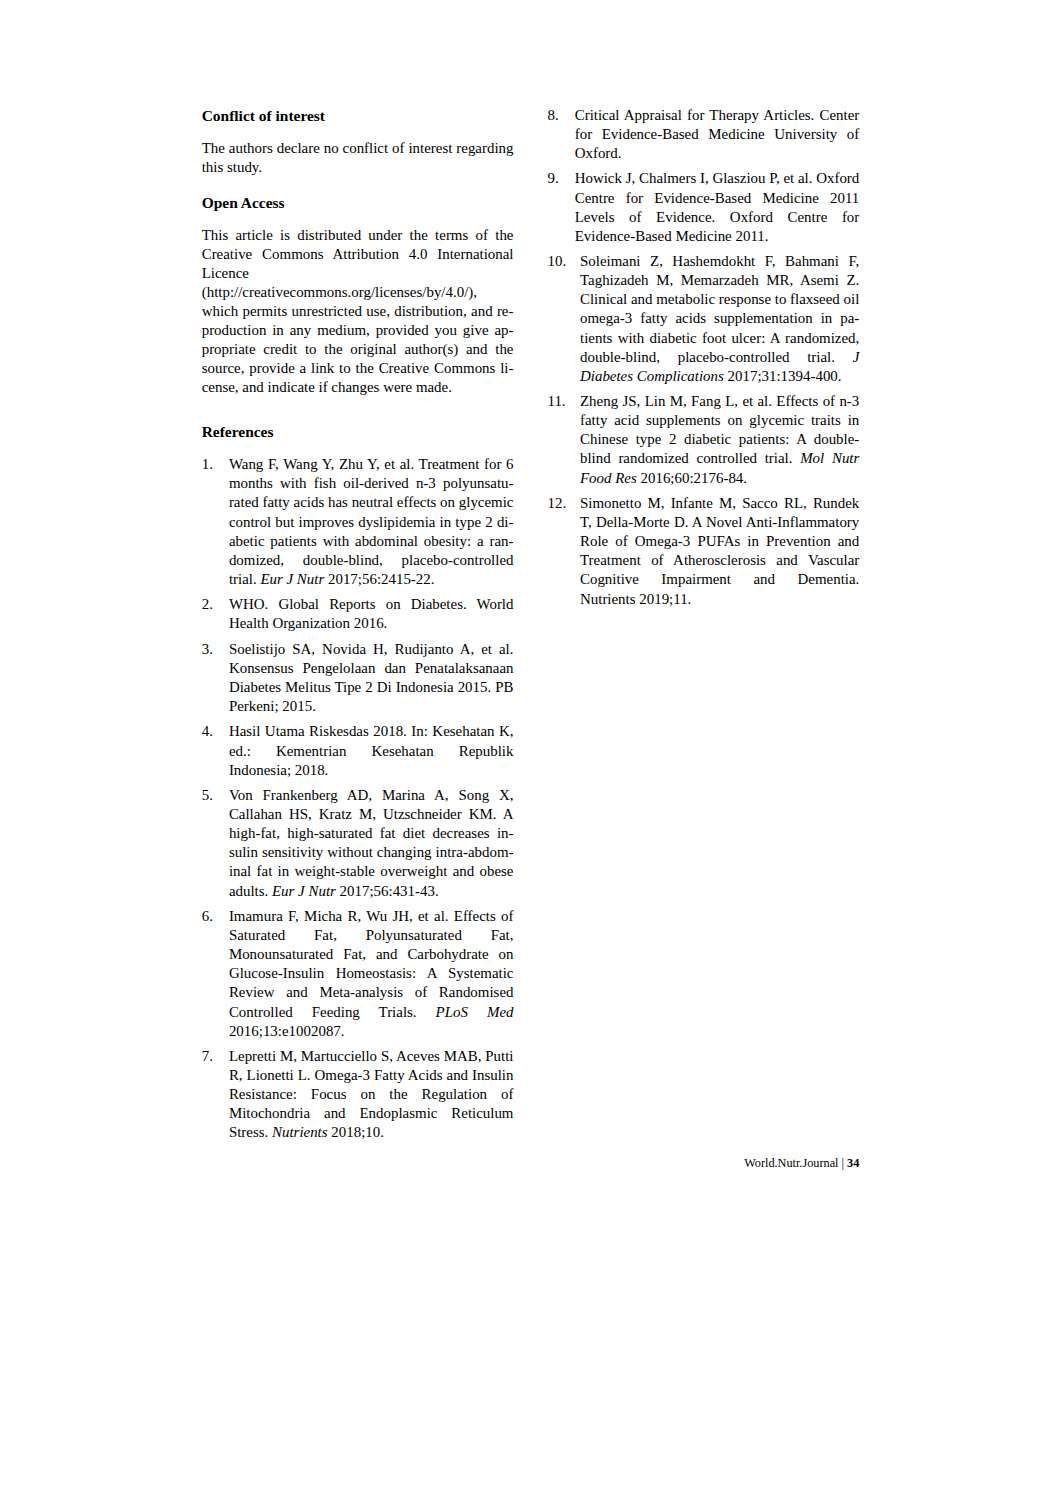Conflict of interest
The authors declare no conflict of interest regarding this study.
Open Access
This article is distributed under the terms of the Creative Commons Attribution 4.0 International Licence
(http://creativecommons.org/licenses/by/4.0/),
which permits unrestricted use, distribution, and reproduction in any medium, provided you give appropriate credit to the original author(s) and the source, provide a link to the Creative Commons license, and indicate if changes were made.
References
1. Wang F, Wang Y, Zhu Y, et al. Treatment for 6 months with fish oil-derived n-3 polyunsaturated fatty acids has neutral effects on glycemic control but improves dyslipidemia in type 2 diabetic patients with abdominal obesity: a randomized, double-blind, placebo-controlled trial. Eur J Nutr 2017;56:2415-22.
2. WHO. Global Reports on Diabetes. World Health Organization 2016.
3. Soelistijo SA, Novida H, Rudijanto A, et al. Konsensus Pengelolaan dan Penatalaksanaan Diabetes Melitus Tipe 2 Di Indonesia 2015. PB Perkeni; 2015.
4. Hasil Utama Riskesdas 2018. In: Kesehatan K, ed.: Kementrian Kesehatan Republik Indonesia; 2018.
5. Von Frankenberg AD, Marina A, Song X, Callahan HS, Kratz M, Utzschneider KM. A high-fat, high-saturated fat diet decreases insulin sensitivity without changing intra-abdominal fat in weight-stable overweight and obese adults. Eur J Nutr 2017;56:431-43.
6. Imamura F, Micha R, Wu JH, et al. Effects of Saturated Fat, Polyunsaturated Fat, Monounsaturated Fat, and Carbohydrate on Glucose-Insulin Homeostasis: A Systematic Review and Meta-analysis of Randomised Controlled Feeding Trials. PLoS Med 2016;13:e1002087.
7. Lepretti M, Martucciello S, Aceves MAB, Putti R, Lionetti L. Omega-3 Fatty Acids and Insulin Resistance: Focus on the Regulation of Mitochondria and Endoplasmic Reticulum Stress. Nutrients 2018;10.
8. Critical Appraisal for Therapy Articles. Center for Evidence-Based Medicine University of Oxford.
9. Howick J, Chalmers I, Glasziou P, et al. Oxford Centre for Evidence-Based Medicine 2011 Levels of Evidence. Oxford Centre for Evidence-Based Medicine 2011.
10. Soleimani Z, Hashemdokht F, Bahmani F, Taghizadeh M, Memarzadeh MR, Asemi Z. Clinical and metabolic response to flaxseed oil omega-3 fatty acids supplementation in patients with diabetic foot ulcer: A randomized, double-blind, placebo-controlled trial. J Diabetes Complications 2017;31:1394-400.
11. Zheng JS, Lin M, Fang L, et al. Effects of n-3 fatty acid supplements on glycemic traits in Chinese type 2 diabetic patients: A double-blind randomized controlled trial. Mol Nutr Food Res 2016;60:2176-84.
12. Simonetto M, Infante M, Sacco RL, Rundek T, Della-Morte D. A Novel Anti-Inflammatory Role of Omega-3 PUFAs in Prevention and Treatment of Atherosclerosis and Vascular Cognitive Impairment and Dementia. Nutrients 2019;11.
World.Nutr.Journal | 34